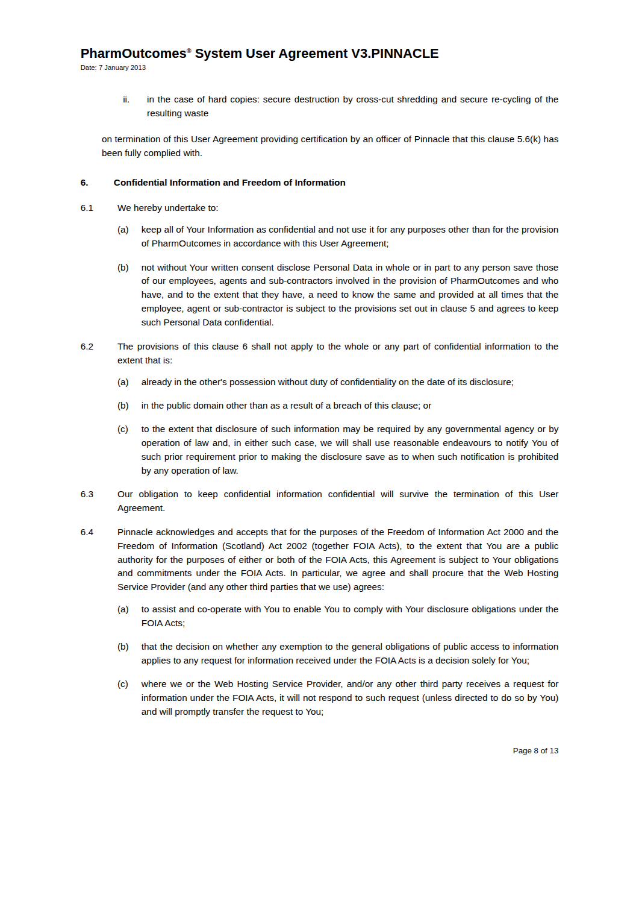PharmOutcomes® System User Agreement V3.PINNACLE
Date: 7 January 2013
ii. in the case of hard copies: secure destruction by cross-cut shredding and secure re-cycling of the resulting waste
on termination of this User Agreement providing certification by an officer of Pinnacle that this clause 5.6(k) has been fully complied with.
6. Confidential Information and Freedom of Information
6.1
We hereby undertake to:
(a) keep all of Your Information as confidential and not use it for any purposes other than for the provision of PharmOutcomes in accordance with this User Agreement;
(b) not without Your written consent disclose Personal Data in whole or in part to any person save those of our employees, agents and sub-contractors involved in the provision of PharmOutcomes and who have, and to the extent that they have, a need to know the same and provided at all times that the employee, agent or sub-contractor is subject to the provisions set out in clause 5 and agrees to keep such Personal Data confidential.
6.2
The provisions of this clause 6 shall not apply to the whole or any part of confidential information to the extent that is:
(a) already in the other's possession without duty of confidentiality on the date of its disclosure;
(b) in the public domain other than as a result of a breach of this clause; or
(c) to the extent that disclosure of such information may be required by any governmental agency or by operation of law and, in either such case, we will shall use reasonable endeavours to notify You of such prior requirement prior to making the disclosure save as to when such notification is prohibited by any operation of law.
6.3
Our obligation to keep confidential information confidential will survive the termination of this User Agreement.
6.4
Pinnacle acknowledges and accepts that for the purposes of the Freedom of Information Act 2000 and the Freedom of Information (Scotland) Act 2002 (together FOIA Acts), to the extent that You are a public authority for the purposes of either or both of the FOIA Acts, this Agreement is subject to Your obligations and commitments under the FOIA Acts. In particular, we agree and shall procure that the Web Hosting Service Provider (and any other third parties that we use) agrees:
(a) to assist and co-operate with You to enable You to comply with Your disclosure obligations under the FOIA Acts;
(b) that the decision on whether any exemption to the general obligations of public access to information applies to any request for information received under the FOIA Acts is a decision solely for You;
(c) where we or the Web Hosting Service Provider, and/or any other third party receives a request for information under the FOIA Acts, it will not respond to such request (unless directed to do so by You) and will promptly transfer the request to You;
Page 8 of 13